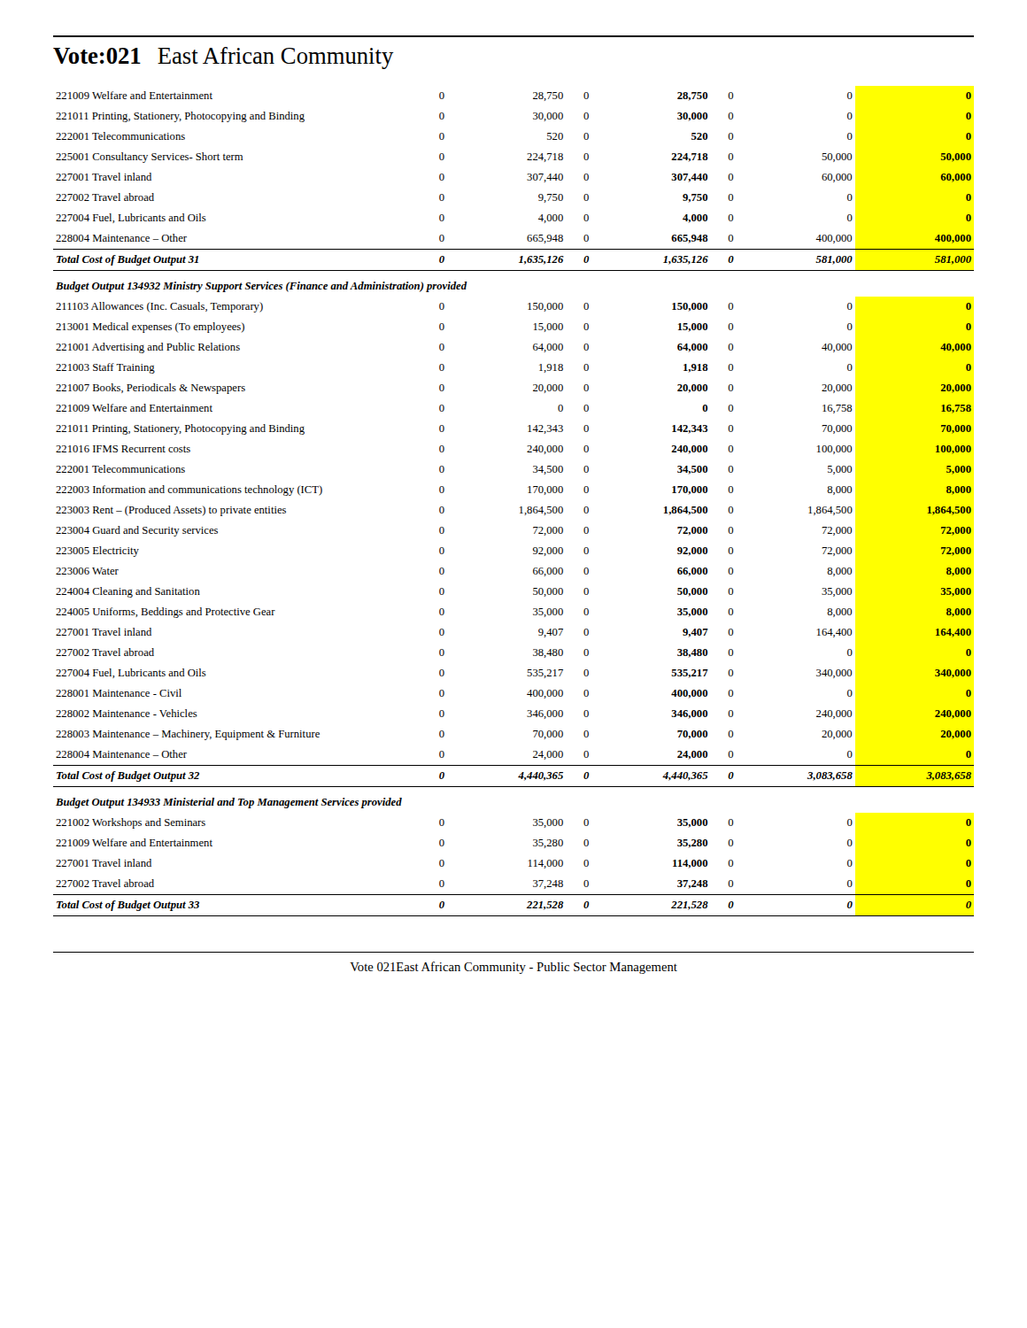Vote:021 East African Community
| 221009 Welfare and Entertainment | 0 | 28,750 | 0 | 28,750 | 0 | 0 | 0 |
| 221011 Printing, Stationery, Photocopying and Binding | 0 | 30,000 | 0 | 30,000 | 0 | 0 | 0 |
| 222001 Telecommunications | 0 | 520 | 0 | 520 | 0 | 0 | 0 |
| 225001 Consultancy Services- Short term | 0 | 224,718 | 0 | 224,718 | 0 | 50,000 | 50,000 |
| 227001 Travel inland | 0 | 307,440 | 0 | 307,440 | 0 | 60,000 | 60,000 |
| 227002 Travel abroad | 0 | 9,750 | 0 | 9,750 | 0 | 0 | 0 |
| 227004 Fuel, Lubricants and Oils | 0 | 4,000 | 0 | 4,000 | 0 | 0 | 0 |
| 228004 Maintenance – Other | 0 | 665,948 | 0 | 665,948 | 0 | 400,000 | 400,000 |
| Total Cost of Budget Output 31 | 0 | 1,635,126 | 0 | 1,635,126 | 0 | 581,000 | 581,000 |
| Budget Output 134932 Ministry Support Services (Finance and Administration) provided |
| 211103 Allowances (Inc. Casuals, Temporary) | 0 | 150,000 | 0 | 150,000 | 0 | 0 | 0 |
| 213001 Medical expenses (To employees) | 0 | 15,000 | 0 | 15,000 | 0 | 0 | 0 |
| 221001 Advertising and Public Relations | 0 | 64,000 | 0 | 64,000 | 0 | 40,000 | 40,000 |
| 221003 Staff Training | 0 | 1,918 | 0 | 1,918 | 0 | 0 | 0 |
| 221007 Books, Periodicals & Newspapers | 0 | 20,000 | 0 | 20,000 | 0 | 20,000 | 20,000 |
| 221009 Welfare and Entertainment | 0 | 0 | 0 | 0 | 0 | 16,758 | 16,758 |
| 221011 Printing, Stationery, Photocopying and Binding | 0 | 142,343 | 0 | 142,343 | 0 | 70,000 | 70,000 |
| 221016 IFMS Recurrent costs | 0 | 240,000 | 0 | 240,000 | 0 | 100,000 | 100,000 |
| 222001 Telecommunications | 0 | 34,500 | 0 | 34,500 | 0 | 5,000 | 5,000 |
| 222003 Information and communications technology (ICT) | 0 | 170,000 | 0 | 170,000 | 0 | 8,000 | 8,000 |
| 223003 Rent – (Produced Assets) to private entities | 0 | 1,864,500 | 0 | 1,864,500 | 0 | 1,864,500 | 1,864,500 |
| 223004 Guard and Security services | 0 | 72,000 | 0 | 72,000 | 0 | 72,000 | 72,000 |
| 223005 Electricity | 0 | 92,000 | 0 | 92,000 | 0 | 72,000 | 72,000 |
| 223006 Water | 0 | 66,000 | 0 | 66,000 | 0 | 8,000 | 8,000 |
| 224004 Cleaning and Sanitation | 0 | 50,000 | 0 | 50,000 | 0 | 35,000 | 35,000 |
| 224005 Uniforms, Beddings and Protective Gear | 0 | 35,000 | 0 | 35,000 | 0 | 8,000 | 8,000 |
| 227001 Travel inland | 0 | 9,407 | 0 | 9,407 | 0 | 164,400 | 164,400 |
| 227002 Travel abroad | 0 | 38,480 | 0 | 38,480 | 0 | 0 | 0 |
| 227004 Fuel, Lubricants and Oils | 0 | 535,217 | 0 | 535,217 | 0 | 340,000 | 340,000 |
| 228001 Maintenance - Civil | 0 | 400,000 | 0 | 400,000 | 0 | 0 | 0 |
| 228002 Maintenance - Vehicles | 0 | 346,000 | 0 | 346,000 | 0 | 240,000 | 240,000 |
| 228003 Maintenance – Machinery, Equipment & Furniture | 0 | 70,000 | 0 | 70,000 | 0 | 20,000 | 20,000 |
| 228004 Maintenance – Other | 0 | 24,000 | 0 | 24,000 | 0 | 0 | 0 |
| Total Cost of Budget Output 32 | 0 | 4,440,365 | 0 | 4,440,365 | 0 | 3,083,658 | 3,083,658 |
| Budget Output 134933 Ministerial and Top Management Services provided |
| 221002 Workshops and Seminars | 0 | 35,000 | 0 | 35,000 | 0 | 0 | 0 |
| 221009 Welfare and Entertainment | 0 | 35,280 | 0 | 35,280 | 0 | 0 | 0 |
| 227001 Travel inland | 0 | 114,000 | 0 | 114,000 | 0 | 0 | 0 |
| 227002 Travel abroad | 0 | 37,248 | 0 | 37,248 | 0 | 0 | 0 |
| Total Cost of Budget Output 33 | 0 | 221,528 | 0 | 221,528 | 0 | 0 | 0 |
Vote 021East African Community - Public Sector Management